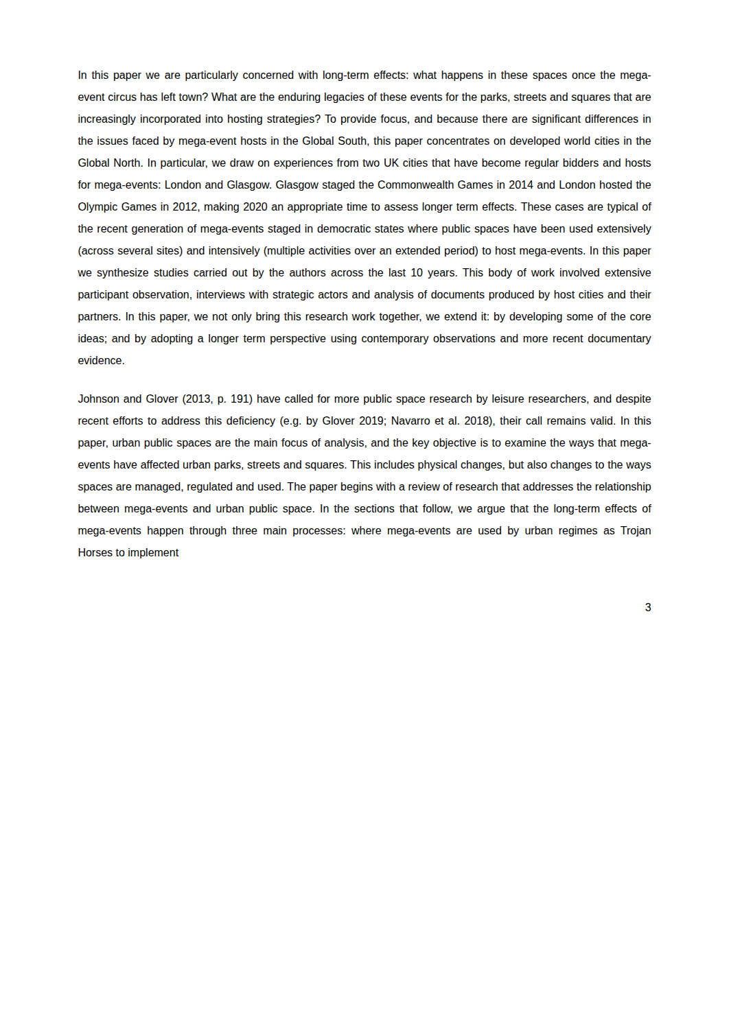In this paper we are particularly concerned with long-term effects: what happens in these spaces once the mega-event circus has left town? What are the enduring legacies of these events for the parks, streets and squares that are increasingly incorporated into hosting strategies? To provide focus, and because there are significant differences in the issues faced by mega-event hosts in the Global South, this paper concentrates on developed world cities in the Global North. In particular, we draw on experiences from two UK cities that have become regular bidders and hosts for mega-events: London and Glasgow. Glasgow staged the Commonwealth Games in 2014 and London hosted the Olympic Games in 2012, making 2020 an appropriate time to assess longer term effects. These cases are typical of the recent generation of mega-events staged in democratic states where public spaces have been used extensively (across several sites) and intensively (multiple activities over an extended period) to host mega-events. In this paper we synthesize studies carried out by the authors across the last 10 years. This body of work involved extensive participant observation, interviews with strategic actors and analysis of documents produced by host cities and their partners. In this paper, we not only bring this research work together, we extend it: by developing some of the core ideas; and by adopting a longer term perspective using contemporary observations and more recent documentary evidence.
Johnson and Glover (2013, p. 191) have called for more public space research by leisure researchers, and despite recent efforts to address this deficiency (e.g. by Glover 2019; Navarro et al. 2018), their call remains valid. In this paper, urban public spaces are the main focus of analysis, and the key objective is to examine the ways that mega-events have affected urban parks, streets and squares. This includes physical changes, but also changes to the ways spaces are managed, regulated and used. The paper begins with a review of research that addresses the relationship between mega-events and urban public space. In the sections that follow, we argue that the long-term effects of mega-events happen through three main processes: where mega-events are used by urban regimes as Trojan Horses to implement
3